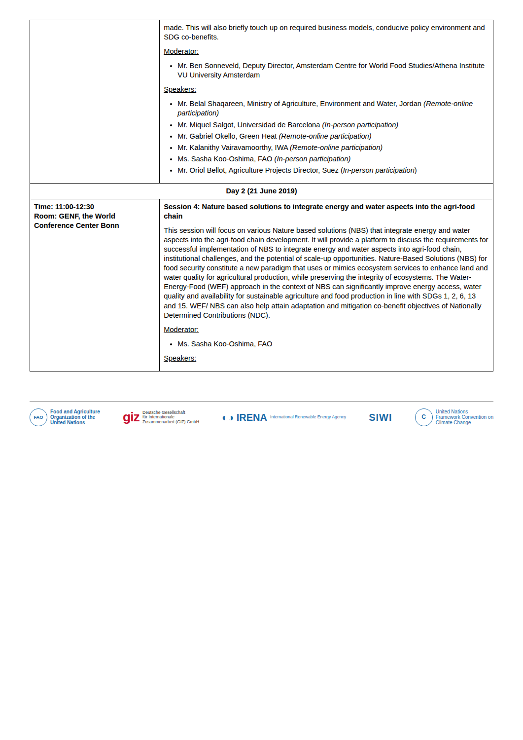| | made. This will also briefly touch up on required business models, conducive policy environment and SDG co-benefits. Moderator: Mr. Ben Sonneveld, Deputy Director, Amsterdam Centre for World Food Studies/Athena Institute VU University Amsterdam Speakers: Mr. Belal Shaqareen, Ministry of Agriculture, Environment and Water, Jordan (Remote-online participation) Mr. Miquel Salgot, Universidad de Barcelona (In-person participation) Mr. Gabriel Okello, Green Heat (Remote-online participation) Mr. Kalanithy Vairavamoorthy, IWA (Remote-online participation) Ms. Sasha Koo-Oshima, FAO (In-person participation) Mr. Oriol Bellot, Agriculture Projects Director, Suez ( In-person participation ) |
| Day 2 (21 June 2019) |
| Time: 11:00-12:30 Room: GENF, the World Conference Center Bonn | Session 4: Nature based solutions to integrate energy and water aspects into the agri-food chain This session will focus on various Nature based solutions (NBS) that integrate energy and water aspects into the agri-food chain development. It will provide a platform to discuss the requirements for successful implementation of NBS to integrate energy and water aspects into agri-food chain, institutional challenges, and the potential of scale-up opportunities. Nature-Based Solutions (NBS) for food security constitute a new paradigm that uses or mimics ecosystem services to enhance land and water quality for agricultural production, while preserving the integrity of ecosystems. The Water-Energy-Food (WEF) approach in the context of NBS can significantly improve energy access, water quality and availability for sustainable agriculture and food production in line with SDGs 1, 2, 6, 13 and 15. WEF/ NBS can also help attain adaptation and mitigation co-benefit objectives of Nationally Determined Contributions (NDC). Moderator: Ms. Sasha Koo-Oshima, FAO Speakers: |
FAO
Food and Agriculture
Organization of the
United Nations
giz
Deutsche Gesellschaft
für Internationale
Zusammenarbeit (GIZ) GmbH
◐◑ IRENA
International Renewable Energy Agency
SIWI
C
United Nations
Framework Convention on
Climate Change